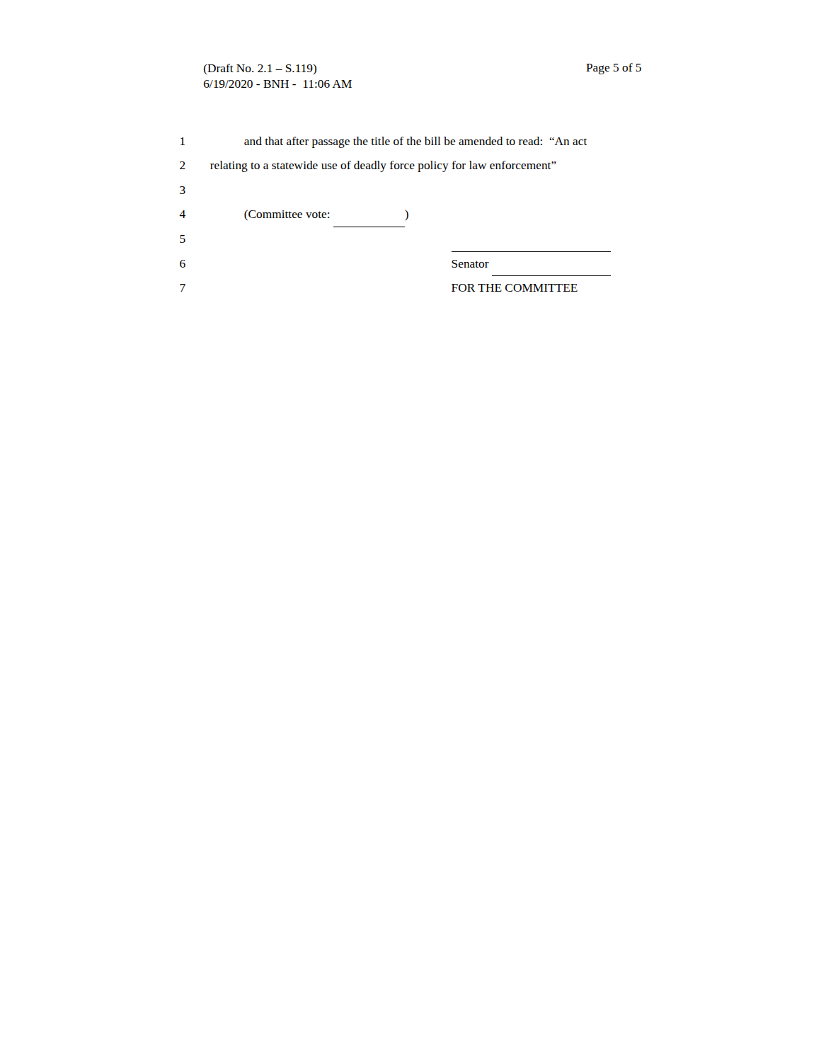(Draft No. 2.1 – S.119)
6/19/2020 - BNH - 11:06 AM
Page 5 of 5
| 1 | and that after passage the title of the bill be amended to read: “An act |
| 2 | relating to a statewide use of deadly force policy for law enforcement” |
| 3 | |
| 4 | (Committee vote: ) |
| 5 | |
| 6 | Senator |
| 7 | FOR THE COMMITTEE |